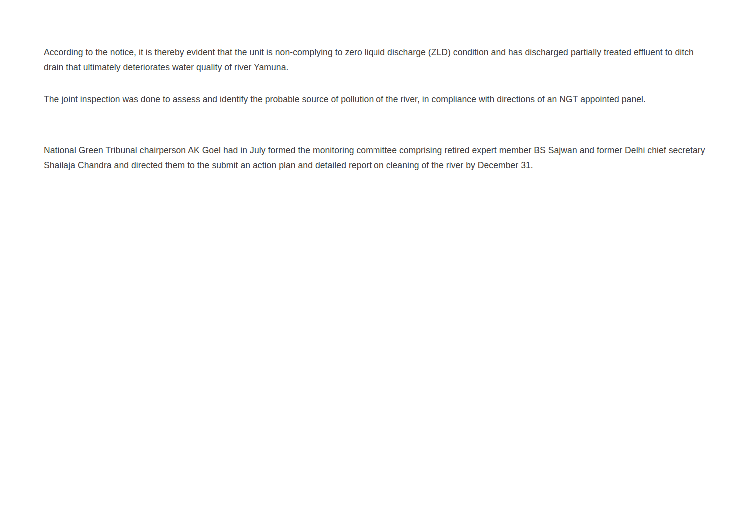According to the notice, it is thereby evident that the unit is non-complying to zero liquid discharge (ZLD) condition and has discharged partially treated effluent to ditch drain that ultimately deteriorates water quality of river Yamuna.
The joint inspection was done to assess and identify the probable source of pollution of the river, in compliance with directions of an NGT appointed panel.
National Green Tribunal chairperson AK Goel had in July formed the monitoring committee comprising retired expert member BS Sajwan and former Delhi chief secretary Shailaja Chandra and directed them to the submit an action plan and detailed report on cleaning of the river by December 31.